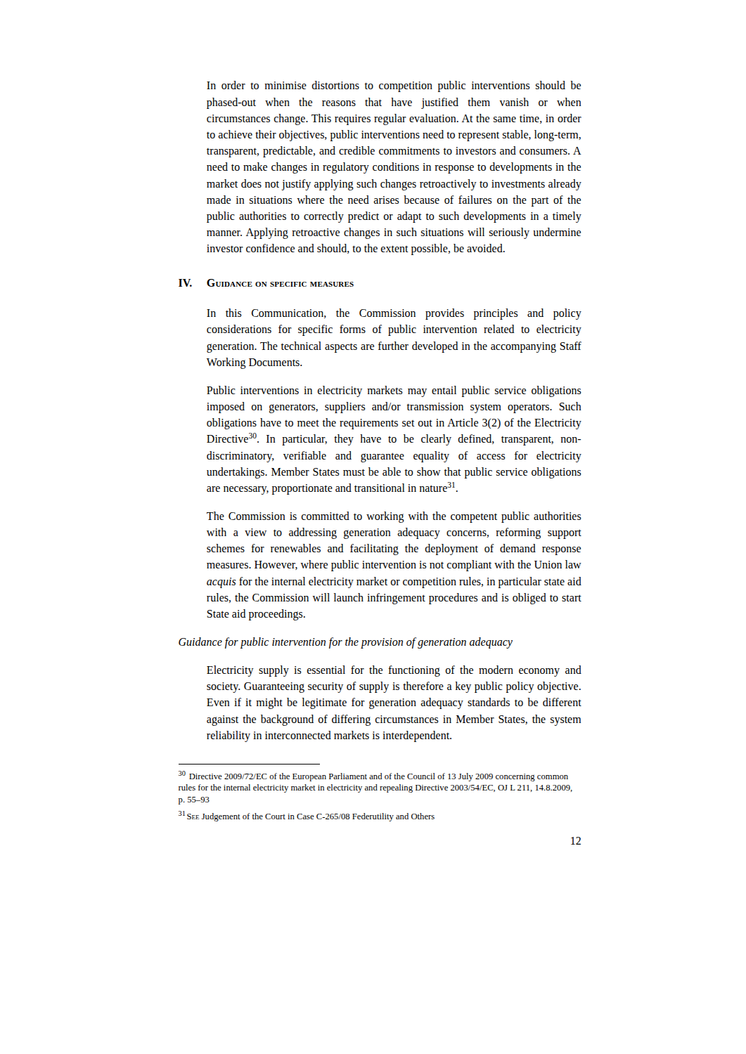In order to minimise distortions to competition public interventions should be phased-out when the reasons that have justified them vanish or when circumstances change. This requires regular evaluation. At the same time, in order to achieve their objectives, public interventions need to represent stable, long-term, transparent, predictable, and credible commitments to investors and consumers. A need to make changes in regulatory conditions in response to developments in the market does not justify applying such changes retroactively to investments already made in situations where the need arises because of failures on the part of the public authorities to correctly predict or adapt to such developments in a timely manner. Applying retroactive changes in such situations will seriously undermine investor confidence and should, to the extent possible, be avoided.
IV. Guidance on specific measures
In this Communication, the Commission provides principles and policy considerations for specific forms of public intervention related to electricity generation. The technical aspects are further developed in the accompanying Staff Working Documents.
Public interventions in electricity markets may entail public service obligations imposed on generators, suppliers and/or transmission system operators. Such obligations have to meet the requirements set out in Article 3(2) of the Electricity Directive30. In particular, they have to be clearly defined, transparent, non-discriminatory, verifiable and guarantee equality of access for electricity undertakings. Member States must be able to show that public service obligations are necessary, proportionate and transitional in nature31.
The Commission is committed to working with the competent public authorities with a view to addressing generation adequacy concerns, reforming support schemes for renewables and facilitating the deployment of demand response measures. However, where public intervention is not compliant with the Union law acquis for the internal electricity market or competition rules, in particular state aid rules, the Commission will launch infringement procedures and is obliged to start State aid proceedings.
Guidance for public intervention for the provision of generation adequacy
Electricity supply is essential for the functioning of the modern economy and society. Guaranteeing security of supply is therefore a key public policy objective. Even if it might be legitimate for generation adequacy standards to be different against the background of differing circumstances in Member States, the system reliability in interconnected markets is interdependent.
30 Directive 2009/72/EC of the European Parliament and of the Council of 13 July 2009 concerning common rules for the internal electricity market in electricity and repealing Directive 2003/54/EC, OJ L 211, 14.8.2009, p. 55–93
31 See Judgement of the Court in Case C-265/08 Federutility and Others
12